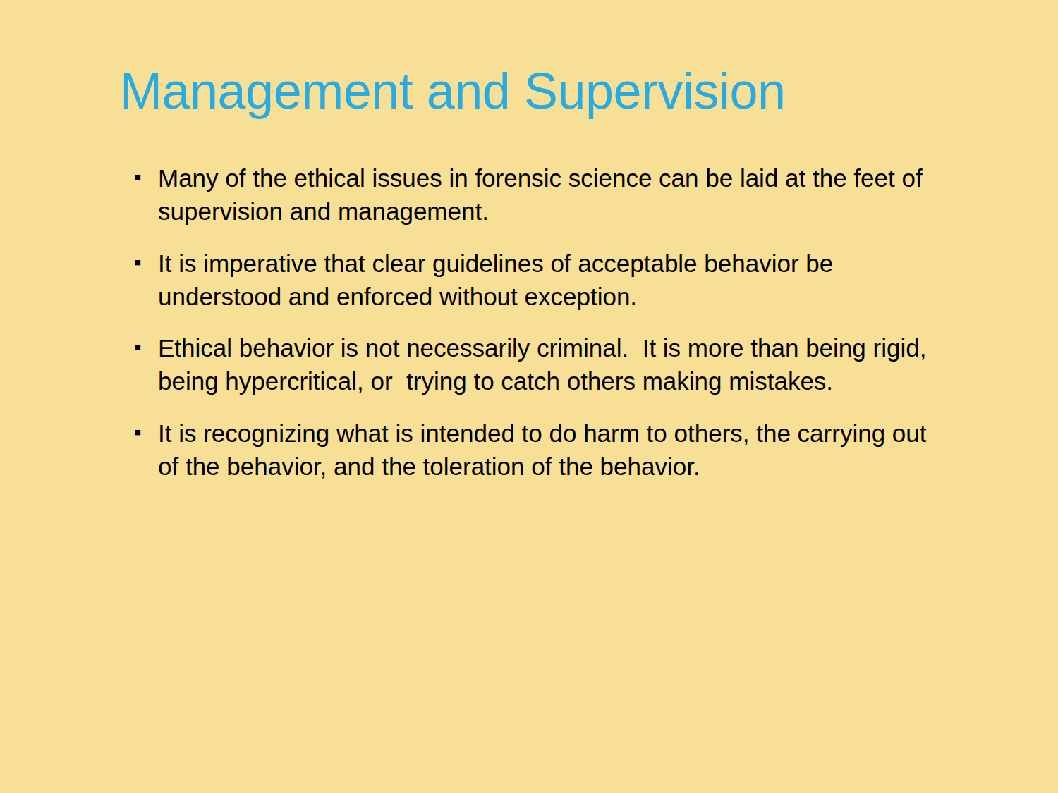Management and Supervision
Many of the ethical issues in forensic science can be laid at the feet of supervision and management.
It is imperative that clear guidelines of acceptable behavior be understood and enforced without exception.
Ethical behavior is not necessarily criminal. It is more than being rigid, being hypercritical, or trying to catch others making mistakes.
It is recognizing what is intended to do harm to others, the carrying out of the behavior, and the toleration of the behavior.